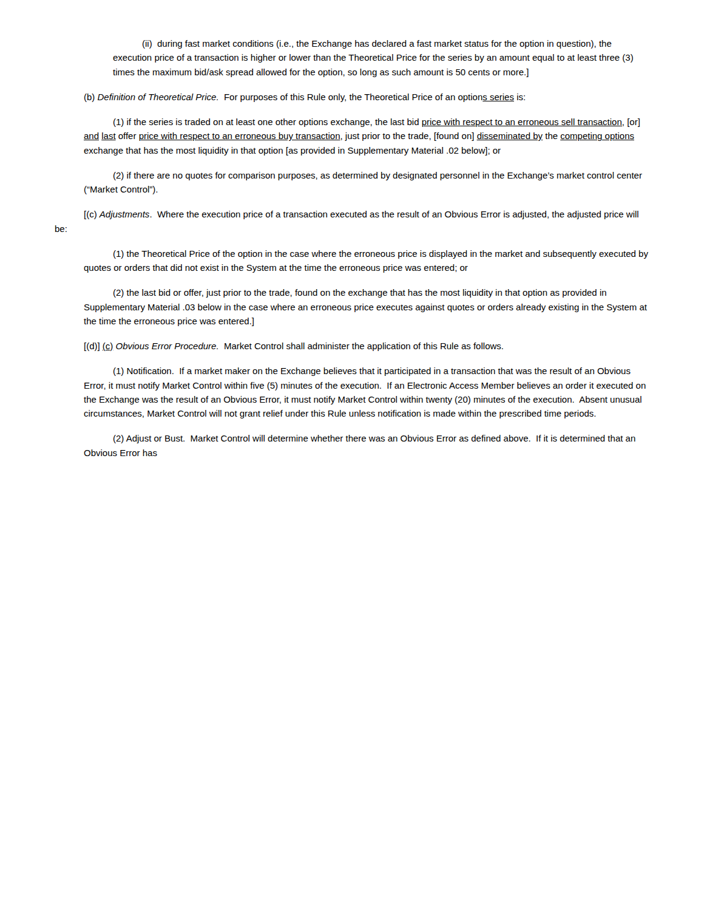(ii) during fast market conditions (i.e., the Exchange has declared a fast market status for the option in question), the execution price of a transaction is higher or lower than the Theoretical Price for the series by an amount equal to at least three (3) times the maximum bid/ask spread allowed for the option, so long as such amount is 50 cents or more.]
(b) Definition of Theoretical Price. For purposes of this Rule only, the Theoretical Price of an options series is:
(1) if the series is traded on at least one other options exchange, the last bid price with respect to an erroneous sell transaction, [or] and last offer price with respect to an erroneous buy transaction, just prior to the trade, [found on] disseminated by the competing options exchange that has the most liquidity in that option [as provided in Supplementary Material .02 below]; or
(2) if there are no quotes for comparison purposes, as determined by designated personnel in the Exchange’s market control center (“Market Control”).
[(c) Adjustments. Where the execution price of a transaction executed as the result of an Obvious Error is adjusted, the adjusted price will be:
(1) the Theoretical Price of the option in the case where the erroneous price is displayed in the market and subsequently executed by quotes or orders that did not exist in the System at the time the erroneous price was entered; or
(2) the last bid or offer, just prior to the trade, found on the exchange that has the most liquidity in that option as provided in Supplementary Material .03 below in the case where an erroneous price executes against quotes or orders already existing in the System at the time the erroneous price was entered.]
[(d)] (c) Obvious Error Procedure. Market Control shall administer the application of this Rule as follows.
(1) Notification. If a market maker on the Exchange believes that it participated in a transaction that was the result of an Obvious Error, it must notify Market Control within five (5) minutes of the execution. If an Electronic Access Member believes an order it executed on the Exchange was the result of an Obvious Error, it must notify Market Control within twenty (20) minutes of the execution. Absent unusual circumstances, Market Control will not grant relief under this Rule unless notification is made within the prescribed time periods.
(2) Adjust or Bust. Market Control will determine whether there was an Obvious Error as defined above. If it is determined that an Obvious Error has